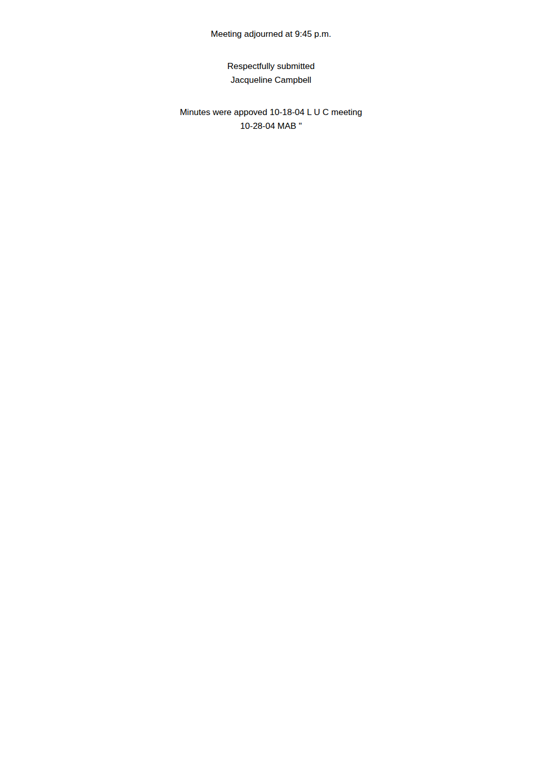Meeting adjourned at 9:45 p.m.
Respectfully submitted
Jacqueline Campbell
Minutes were appoved 10-18-04 L U C meeting
10-28-04 MAB "